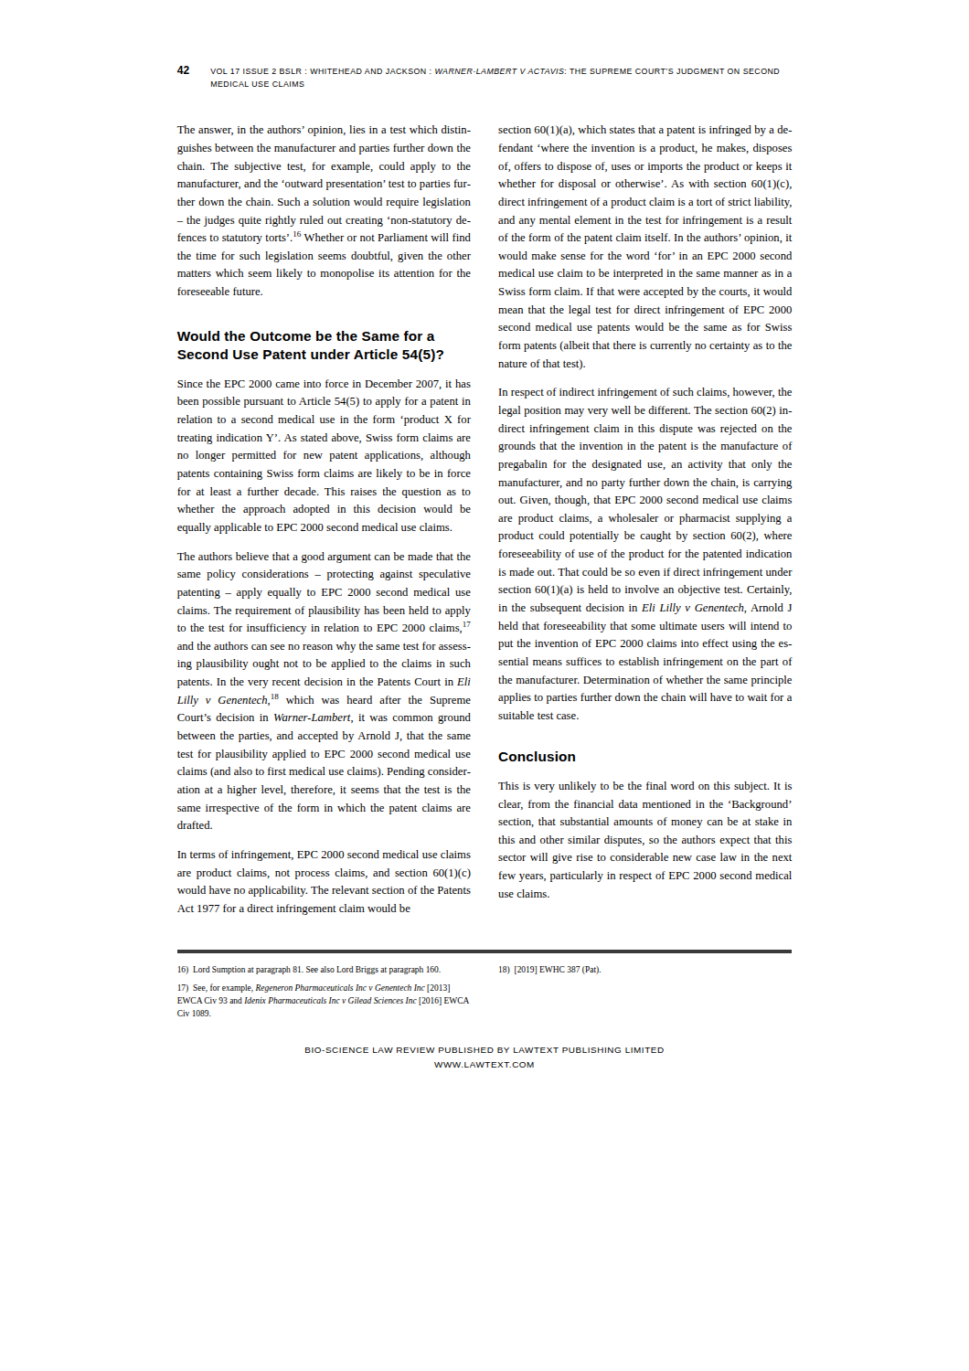42 Vol 17 Issue 2 BSLR : Whitehead and Jackson : Warner-Lambert v Actavis: The Supreme Court’s Judgment on Second Medical Use Claims
The answer, in the authors’ opinion, lies in a test which distinguishes between the manufacturer and parties further down the chain. The subjective test, for example, could apply to the manufacturer, and the ‘outward presentation’ test to parties further down the chain. Such a solution would require legislation – the judges quite rightly ruled out creating ‘non-statutory defences to statutory torts’.16 Whether or not Parliament will find the time for such legislation seems doubtful, given the other matters which seem likely to monopolise its attention for the foreseeable future.
Would the Outcome be the Same for a Second Use Patent under Article 54(5)?
Since the EPC 2000 came into force in December 2007, it has been possible pursuant to Article 54(5) to apply for a patent in relation to a second medical use in the form ‘product X for treating indication Y’. As stated above, Swiss form claims are no longer permitted for new patent applications, although patents containing Swiss form claims are likely to be in force for at least a further decade. This raises the question as to whether the approach adopted in this decision would be equally applicable to EPC 2000 second medical use claims.
The authors believe that a good argument can be made that the same policy considerations – protecting against speculative patenting – apply equally to EPC 2000 second medical use claims. The requirement of plausibility has been held to apply to the test for insufficiency in relation to EPC 2000 claims,17 and the authors can see no reason why the same test for assessing plausibility ought not to be applied to the claims in such patents. In the very recent decision in the Patents Court in Eli Lilly v Genentech,18 which was heard after the Supreme Court’s decision in Warner-Lambert, it was common ground between the parties, and accepted by Arnold J, that the same test for plausibility applied to EPC 2000 second medical use claims (and also to first medical use claims). Pending consideration at a higher level, therefore, it seems that the test is the same irrespective of the form in which the patent claims are drafted.
In terms of infringement, EPC 2000 second medical use claims are product claims, not process claims, and section 60(1)(c) would have no applicability. The relevant section of the Patents Act 1977 for a direct infringement claim would be
section 60(1)(a), which states that a patent is infringed by a defendant ‘where the invention is a product, he makes, disposes of, offers to dispose of, uses or imports the product or keeps it whether for disposal or otherwise’. As with section 60(1)(c), direct infringement of a product claim is a tort of strict liability, and any mental element in the test for infringement is a result of the form of the patent claim itself. In the authors’ opinion, it would make sense for the word ‘for’ in an EPC 2000 second medical use claim to be interpreted in the same manner as in a Swiss form claim. If that were accepted by the courts, it would mean that the legal test for direct infringement of EPC 2000 second medical use patents would be the same as for Swiss form patents (albeit that there is currently no certainty as to the nature of that test).
In respect of indirect infringement of such claims, however, the legal position may very well be different. The section 60(2) indirect infringement claim in this dispute was rejected on the grounds that the invention in the patent is the manufacture of pregabalin for the designated use, an activity that only the manufacturer, and no party further down the chain, is carrying out. Given, though, that EPC 2000 second medical use claims are product claims, a wholesaler or pharmacist supplying a product could potentially be caught by section 60(2), where foreseeability of use of the product for the patented indication is made out. That could be so even if direct infringement under section 60(1)(a) is held to involve an objective test. Certainly, in the subsequent decision in Eli Lilly v Genentech, Arnold J held that foreseeability that some ultimate users will intend to put the invention of EPC 2000 claims into effect using the essential means suffices to establish infringement on the part of the manufacturer. Determination of whether the same principle applies to parties further down the chain will have to wait for a suitable test case.
Conclusion
This is very unlikely to be the final word on this subject. It is clear, from the financial data mentioned in the ‘Background’ section, that substantial amounts of money can be at stake in this and other similar disputes, so the authors expect that this sector will give rise to considerable new case law in the next few years, particularly in respect of EPC 2000 second medical use claims.
16) Lord Sumption at paragraph 81. See also Lord Briggs at paragraph 160.
17) See, for example, Regeneron Pharmaceuticals Inc v Genentech Inc [2013] EWCA Civ 93 and Idenix Pharmaceuticals Inc v Gilead Sciences Inc [2016] EWCA Civ 1089.
18)[2019] EWHC 387 (Pat).
Bio-Science Law Review published by Lawtext Publishing Limited
www.lawtext.com